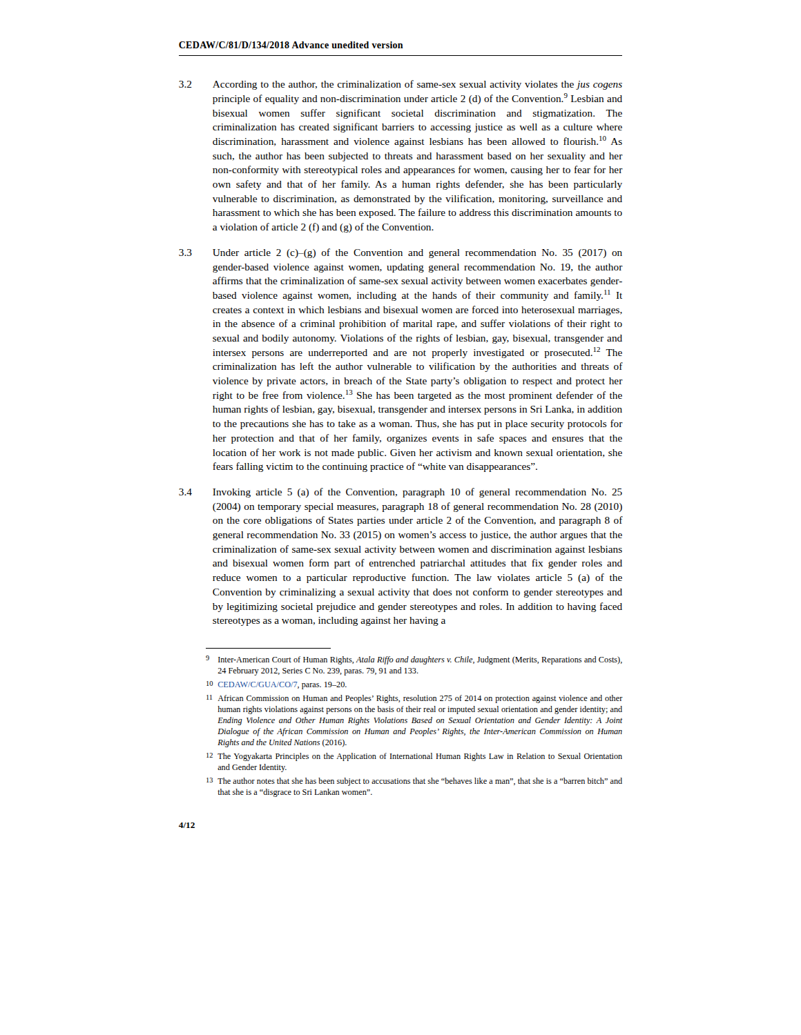CEDAW/C/81/D/134/2018 Advance unedited version
3.2 According to the author, the criminalization of same-sex sexual activity violates the jus cogens principle of equality and non-discrimination under article 2 (d) of the Convention.9 Lesbian and bisexual women suffer significant societal discrimination and stigmatization. The criminalization has created significant barriers to accessing justice as well as a culture where discrimination, harassment and violence against lesbians has been allowed to flourish.10 As such, the author has been subjected to threats and harassment based on her sexuality and her non-conformity with stereotypical roles and appearances for women, causing her to fear for her own safety and that of her family. As a human rights defender, she has been particularly vulnerable to discrimination, as demonstrated by the vilification, monitoring, surveillance and harassment to which she has been exposed. The failure to address this discrimination amounts to a violation of article 2 (f) and (g) of the Convention.
3.3 Under article 2 (c)–(g) of the Convention and general recommendation No. 35 (2017) on gender-based violence against women, updating general recommendation No. 19, the author affirms that the criminalization of same-sex sexual activity between women exacerbates gender-based violence against women, including at the hands of their community and family.11 It creates a context in which lesbians and bisexual women are forced into heterosexual marriages, in the absence of a criminal prohibition of marital rape, and suffer violations of their right to sexual and bodily autonomy. Violations of the rights of lesbian, gay, bisexual, transgender and intersex persons are underreported and are not properly investigated or prosecuted.12 The criminalization has left the author vulnerable to vilification by the authorities and threats of violence by private actors, in breach of the State party’s obligation to respect and protect her right to be free from violence.13 She has been targeted as the most prominent defender of the human rights of lesbian, gay, bisexual, transgender and intersex persons in Sri Lanka, in addition to the precautions she has to take as a woman. Thus, she has put in place security protocols for her protection and that of her family, organizes events in safe spaces and ensures that the location of her work is not made public. Given her activism and known sexual orientation, she fears falling victim to the continuing practice of “white van disappearances”.
3.4 Invoking article 5 (a) of the Convention, paragraph 10 of general recommendation No. 25 (2004) on temporary special measures, paragraph 18 of general recommendation No. 28 (2010) on the core obligations of States parties under article 2 of the Convention, and paragraph 8 of general recommendation No. 33 (2015) on women’s access to justice, the author argues that the criminalization of same-sex sexual activity between women and discrimination against lesbians and bisexual women form part of entrenched patriarchal attitudes that fix gender roles and reduce women to a particular reproductive function. The law violates article 5 (a) of the Convention by criminalizing a sexual activity that does not conform to gender stereotypes and by legitimizing societal prejudice and gender stereotypes and roles. In addition to having faced stereotypes as a woman, including against her having a
9 Inter-American Court of Human Rights, Atala Riffo and daughters v. Chile, Judgment (Merits, Reparations and Costs), 24 February 2012, Series C No. 239, paras. 79, 91 and 133.
10 CEDAW/C/GUA/CO/7, paras. 19–20.
11 African Commission on Human and Peoples’ Rights, resolution 275 of 2014 on protection against violence and other human rights violations against persons on the basis of their real or imputed sexual orientation and gender identity; and Ending Violence and Other Human Rights Violations Based on Sexual Orientation and Gender Identity: A Joint Dialogue of the African Commission on Human and Peoples’ Rights, the Inter-American Commission on Human Rights and the United Nations (2016).
12 The Yogyakarta Principles on the Application of International Human Rights Law in Relation to Sexual Orientation and Gender Identity.
13 The author notes that she has been subject to accusations that she “behaves like a man”, that she is a “barren bitch” and that she is a “disgrace to Sri Lankan women”.
4/12